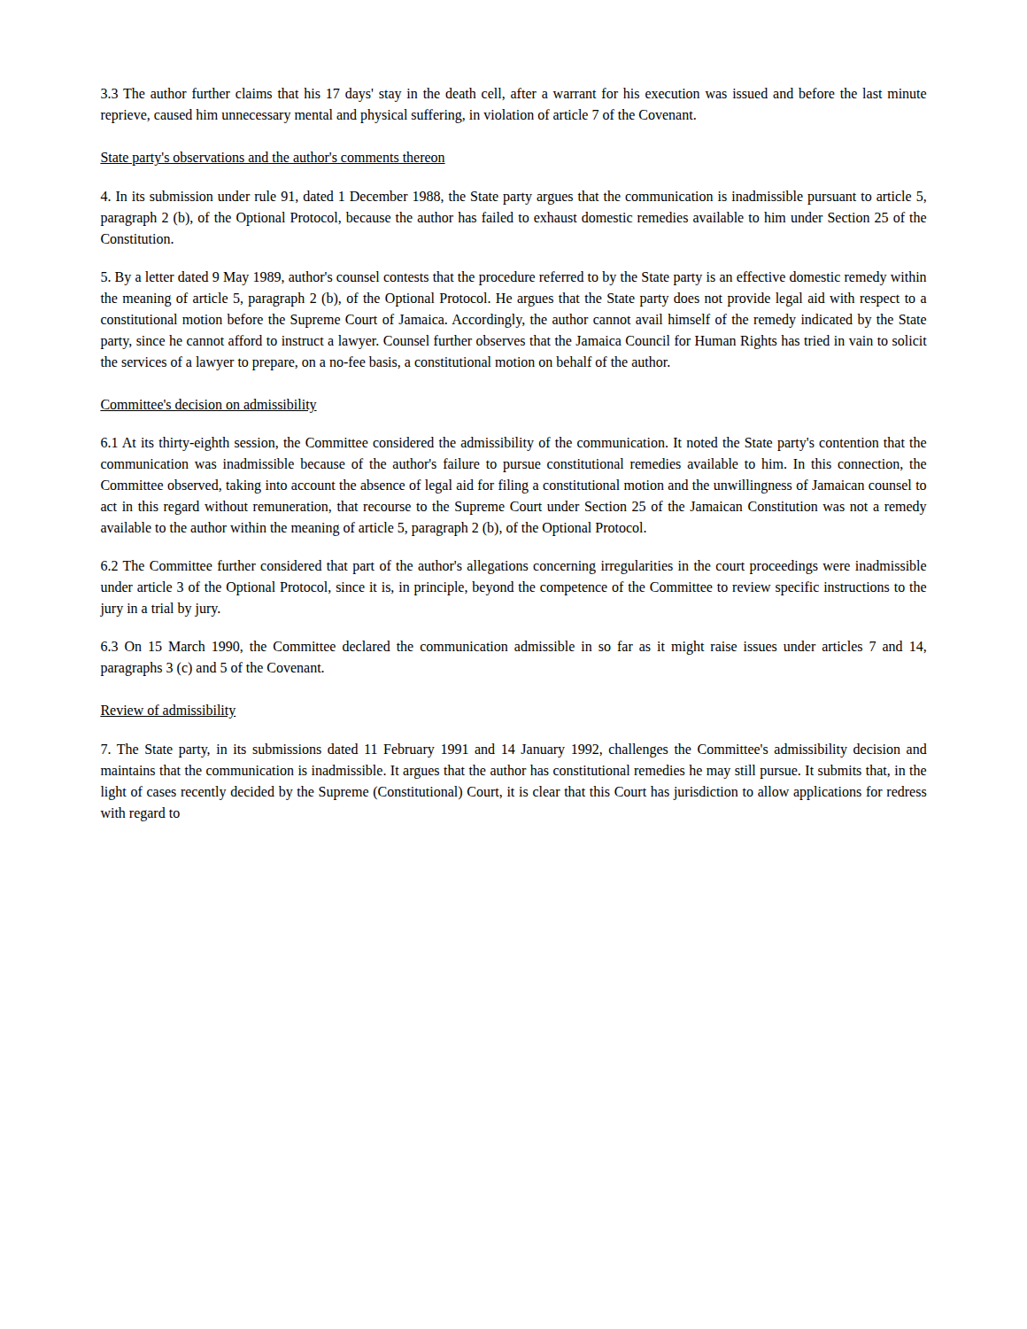3.3 The author further claims that his 17 days' stay in the death cell, after a warrant for his execution was issued and before the last minute reprieve, caused him unnecessary mental and physical suffering, in violation of article 7 of the Covenant.
State party's observations and the author's comments thereon
4. In its submission under rule 91, dated 1 December 1988, the State party argues that the communication is inadmissible pursuant to article 5, paragraph 2 (b), of the Optional Protocol, because the author has failed to exhaust domestic remedies available to him under Section 25 of the Constitution.
5. By a letter dated 9 May 1989, author's counsel contests that the procedure referred to by the State party is an effective domestic remedy within the meaning of article 5, paragraph 2 (b), of the Optional Protocol. He argues that the State party does not provide legal aid with respect to a constitutional motion before the Supreme Court of Jamaica. Accordingly, the author cannot avail himself of the remedy indicated by the State party, since he cannot afford to instruct a lawyer. Counsel further observes that the Jamaica Council for Human Rights has tried in vain to solicit the services of a lawyer to prepare, on a no-fee basis, a constitutional motion on behalf of the author.
Committee's decision on admissibility
6.1 At its thirty-eighth session, the Committee considered the admissibility of the communication. It noted the State party's contention that the communication was inadmissible because of the author's failure to pursue constitutional remedies available to him. In this connection, the Committee observed, taking into account the absence of legal aid for filing a constitutional motion and the unwillingness of Jamaican counsel to act in this regard without remuneration, that recourse to the Supreme Court under Section 25 of the Jamaican Constitution was not a remedy available to the author within the meaning of article 5, paragraph 2 (b), of the Optional Protocol.
6.2 The Committee further considered that part of the author's allegations concerning irregularities in the court proceedings were inadmissible under article 3 of the Optional Protocol, since it is, in principle, beyond the competence of the Committee to review specific instructions to the jury in a trial by jury.
6.3 On 15 March 1990, the Committee declared the communication admissible in so far as it might raise issues under articles 7 and 14, paragraphs 3 (c) and 5 of the Covenant.
Review of admissibility
7. The State party, in its submissions dated 11 February 1991 and 14 January 1992, challenges the Committee's admissibility decision and maintains that the communication is inadmissible. It argues that the author has constitutional remedies he may still pursue. It submits that, in the light of cases recently decided by the Supreme (Constitutional) Court, it is clear that this Court has jurisdiction to allow applications for redress with regard to